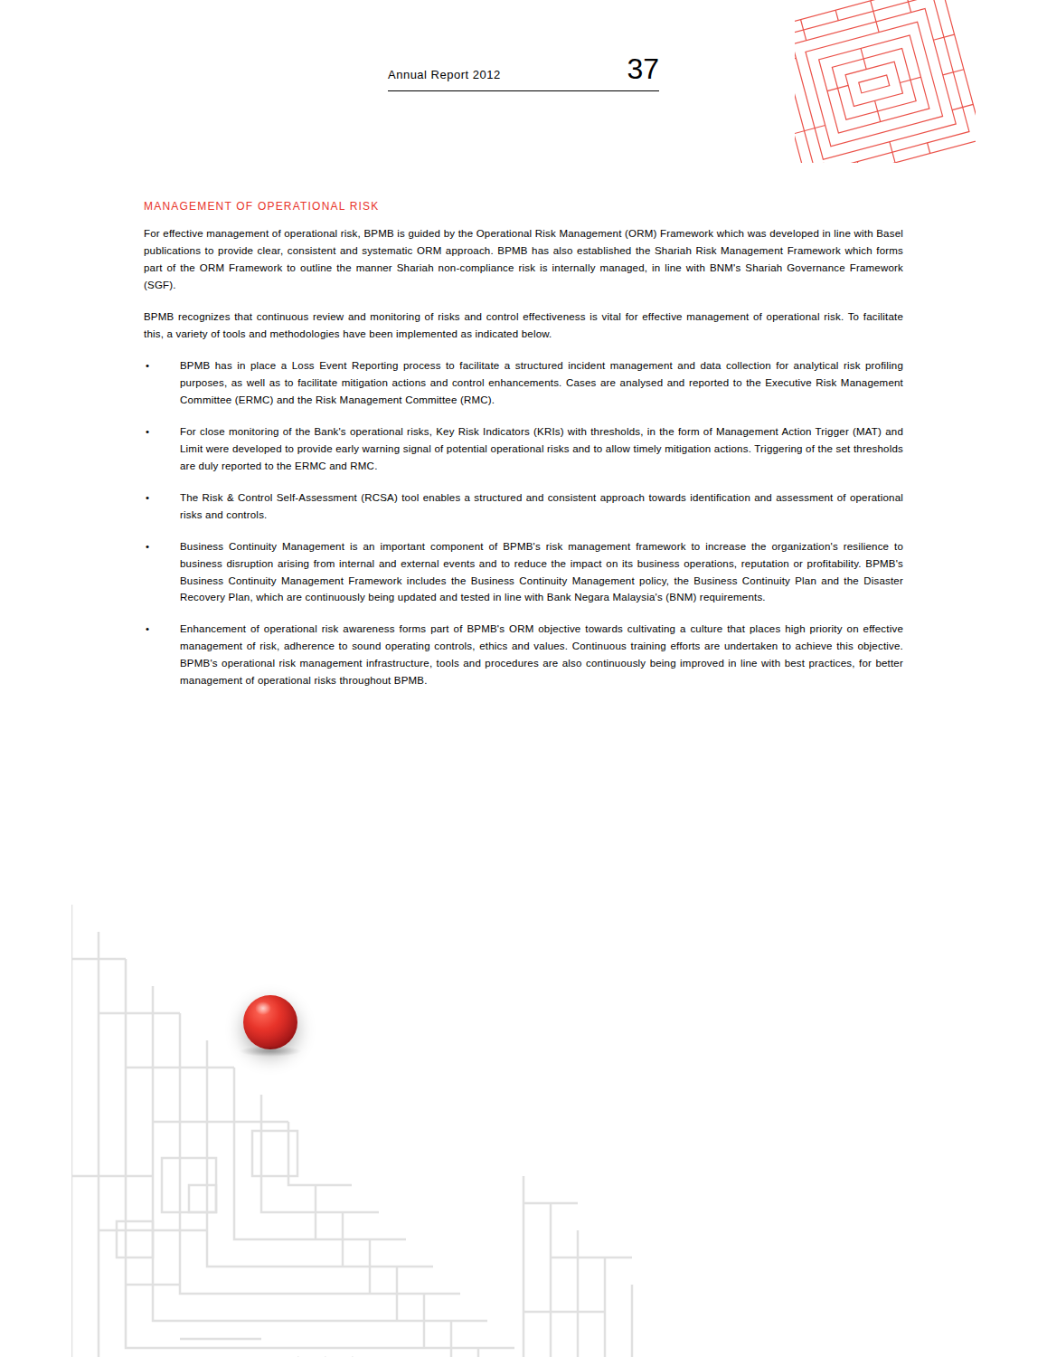Annual Report 2012 37
Management of Operational Risk
For effective management of operational risk, BPMB is guided by the Operational Risk Management (ORM) Framework which was developed in line with Basel publications to provide clear, consistent and systematic ORM approach. BPMB has also established the Shariah Risk Management Framework which forms part of the ORM Framework to outline the manner Shariah non-compliance risk is internally managed, in line with BNM's Shariah Governance Framework (SGF).
BPMB recognizes that continuous review and monitoring of risks and control effectiveness is vital for effective management of operational risk. To facilitate this, a variety of tools and methodologies have been implemented as indicated below.
• BPMB has in place a Loss Event Reporting process to facilitate a structured incident management and data collection for analytical risk profiling purposes, as well as to facilitate mitigation actions and control enhancements. Cases are analysed and reported to the Executive Risk Management Committee (ERMC) and the Risk Management Committee (RMC).
• For close monitoring of the Bank's operational risks, Key Risk Indicators (KRIs) with thresholds, in the form of Management Action Trigger (MAT) and Limit were developed to provide early warning signal of potential operational risks and to allow timely mitigation actions. Triggering of the set thresholds are duly reported to the ERMC and RMC.
• The Risk & Control Self-Assessment (RCSA) tool enables a structured and consistent approach towards identification and assessment of operational risks and controls.
• Business Continuity Management is an important component of BPMB's risk management framework to increase the organization's resilience to business disruption arising from internal and external events and to reduce the impact on its business operations, reputation or profitability. BPMB's Business Continuity Management Framework includes the Business Continuity Management policy, the Business Continuity Plan and the Disaster Recovery Plan, which are continuously being updated and tested in line with Bank Negara Malaysia's (BNM) requirements.
• Enhancement of operational risk awareness forms part of BPMB's ORM objective towards cultivating a culture that places high priority on effective management of risk, adherence to sound operating controls, ethics and values. Continuous training efforts are undertaken to achieve this objective. BPMB's operational risk management infrastructure, tools and procedures are also continuously being improved in line with best practices, for better management of operational risks throughout BPMB.